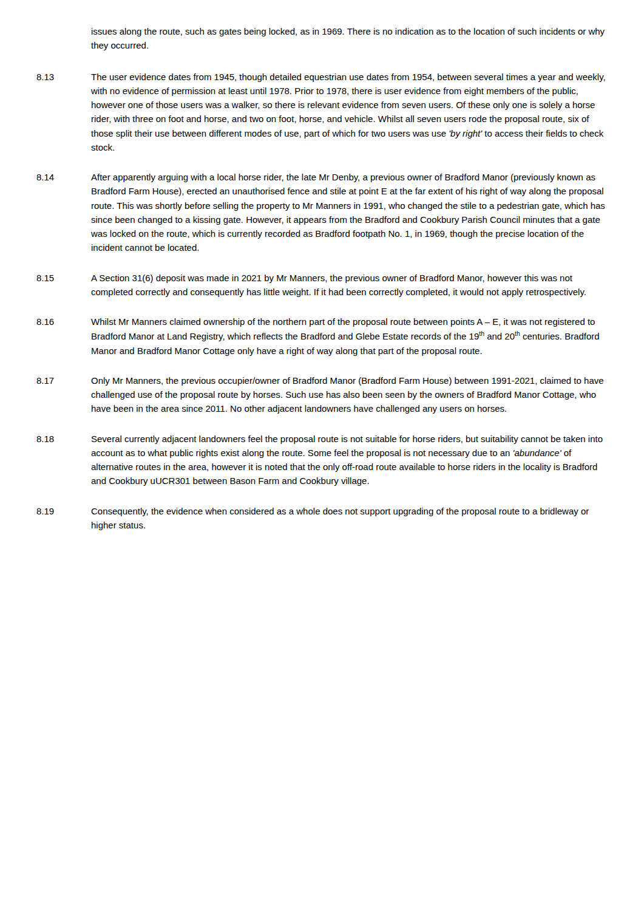issues along the route, such as gates being locked, as in 1969. There is no indication as to the location of such incidents or why they occurred.
8.13
The user evidence dates from 1945, though detailed equestrian use dates from 1954, between several times a year and weekly, with no evidence of permission at least until 1978. Prior to 1978, there is user evidence from eight members of the public, however one of those users was a walker, so there is relevant evidence from seven users. Of these only one is solely a horse rider, with three on foot and horse, and two on foot, horse, and vehicle. Whilst all seven users rode the proposal route, six of those split their use between different modes of use, part of which for two users was use 'by right' to access their fields to check stock.
8.14
After apparently arguing with a local horse rider, the late Mr Denby, a previous owner of Bradford Manor (previously known as Bradford Farm House), erected an unauthorised fence and stile at point E at the far extent of his right of way along the proposal route. This was shortly before selling the property to Mr Manners in 1991, who changed the stile to a pedestrian gate, which has since been changed to a kissing gate. However, it appears from the Bradford and Cookbury Parish Council minutes that a gate was locked on the route, which is currently recorded as Bradford footpath No. 1, in 1969, though the precise location of the incident cannot be located.
8.15
A Section 31(6) deposit was made in 2021 by Mr Manners, the previous owner of Bradford Manor, however this was not completed correctly and consequently has little weight. If it had been correctly completed, it would not apply retrospectively.
8.16
Whilst Mr Manners claimed ownership of the northern part of the proposal route between points A – E, it was not registered to Bradford Manor at Land Registry, which reflects the Bradford and Glebe Estate records of the 19th and 20th centuries. Bradford Manor and Bradford Manor Cottage only have a right of way along that part of the proposal route.
8.17
Only Mr Manners, the previous occupier/owner of Bradford Manor (Bradford Farm House) between 1991-2021, claimed to have challenged use of the proposal route by horses. Such use has also been seen by the owners of Bradford Manor Cottage, who have been in the area since 2011. No other adjacent landowners have challenged any users on horses.
8.18
Several currently adjacent landowners feel the proposal route is not suitable for horse riders, but suitability cannot be taken into account as to what public rights exist along the route. Some feel the proposal is not necessary due to an 'abundance' of alternative routes in the area, however it is noted that the only off-road route available to horse riders in the locality is Bradford and Cookbury uUCR301 between Bason Farm and Cookbury village.
8.19
Consequently, the evidence when considered as a whole does not support upgrading of the proposal route to a bridleway or higher status.